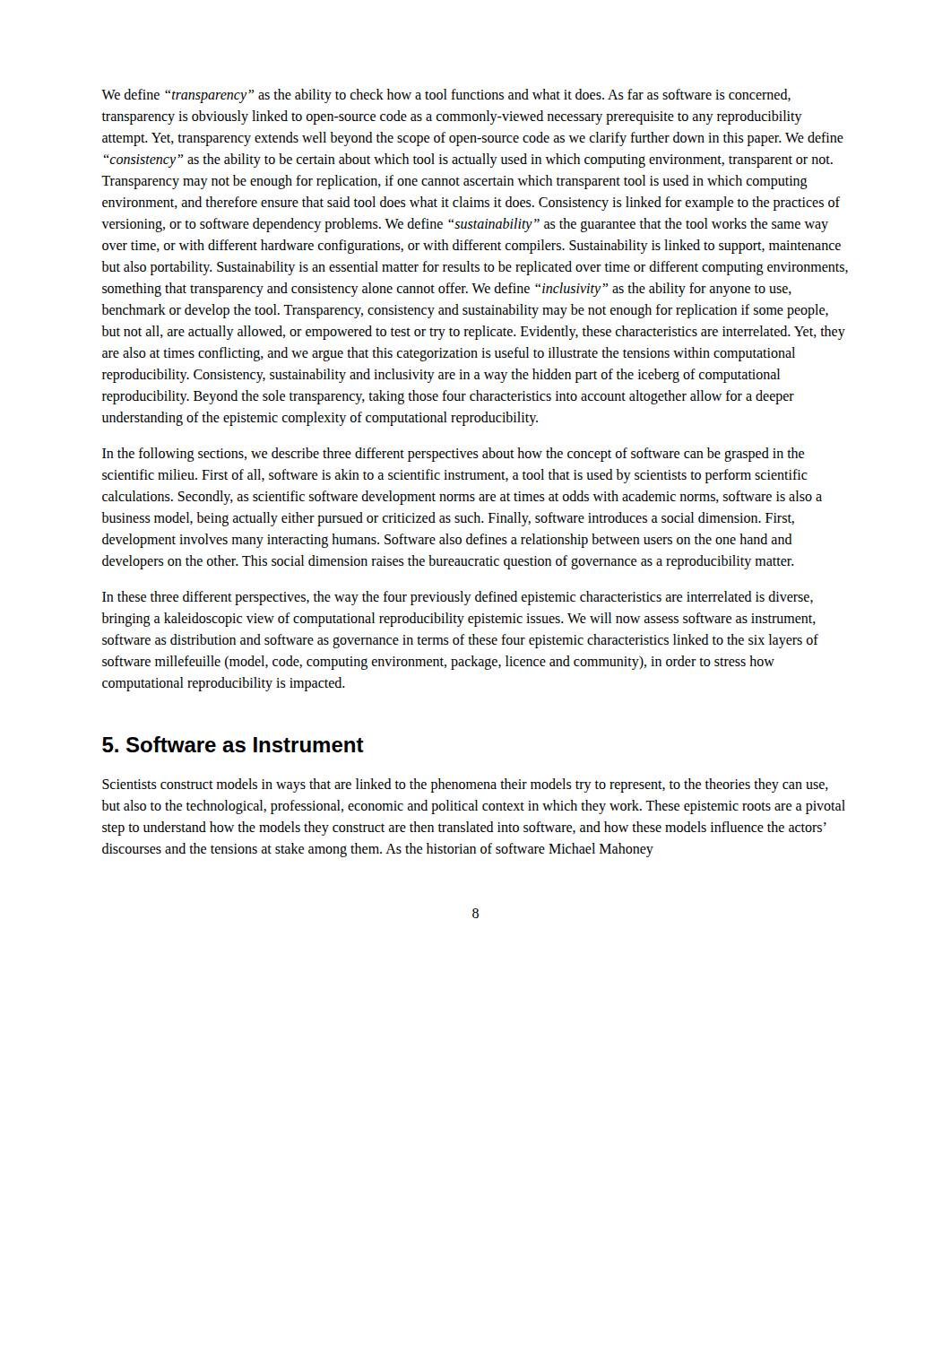We define “transparency” as the ability to check how a tool functions and what it does. As far as software is concerned, transparency is obviously linked to open-source code as a commonly-viewed necessary prerequisite to any reproducibility attempt. Yet, transparency extends well beyond the scope of open-source code as we clarify further down in this paper. We define “consistency” as the ability to be certain about which tool is actually used in which computing environment, transparent or not. Transparency may not be enough for replication, if one cannot ascertain which transparent tool is used in which computing environment, and therefore ensure that said tool does what it claims it does. Consistency is linked for example to the practices of versioning, or to software dependency problems. We define “sustainability” as the guarantee that the tool works the same way over time, or with different hardware configurations, or with different compilers. Sustainability is linked to support, maintenance but also portability. Sustainability is an essential matter for results to be replicated over time or different computing environments, something that transparency and consistency alone cannot offer. We define “inclusivity” as the ability for anyone to use, benchmark or develop the tool. Transparency, consistency and sustainability may be not enough for replication if some people, but not all, are actually allowed, or empowered to test or try to replicate. Evidently, these characteristics are interrelated. Yet, they are also at times conflicting, and we argue that this categorization is useful to illustrate the tensions within computational reproducibility. Consistency, sustainability and inclusivity are in a way the hidden part of the iceberg of computational reproducibility. Beyond the sole transparency, taking those four characteristics into account altogether allow for a deeper understanding of the epistemic complexity of computational reproducibility.
In the following sections, we describe three different perspectives about how the concept of software can be grasped in the scientific milieu. First of all, software is akin to a scientific instrument, a tool that is used by scientists to perform scientific calculations. Secondly, as scientific software development norms are at times at odds with academic norms, software is also a business model, being actually either pursued or criticized as such. Finally, software introduces a social dimension. First, development involves many interacting humans. Software also defines a relationship between users on the one hand and developers on the other. This social dimension raises the bureaucratic question of governance as a reproducibility matter.
In these three different perspectives, the way the four previously defined epistemic characteristics are interrelated is diverse, bringing a kaleidoscopic view of computational reproducibility epistemic issues. We will now assess software as instrument, software as distribution and software as governance in terms of these four epistemic characteristics linked to the six layers of software millefeuille (model, code, computing environment, package, licence and community), in order to stress how computational reproducibility is impacted.
5. Software as Instrument
Scientists construct models in ways that are linked to the phenomena their models try to represent, to the theories they can use, but also to the technological, professional, economic and political context in which they work. These epistemic roots are a pivotal step to understand how the models they construct are then translated into software, and how these models influence the actors’ discourses and the tensions at stake among them. As the historian of software Michael Mahoney
8